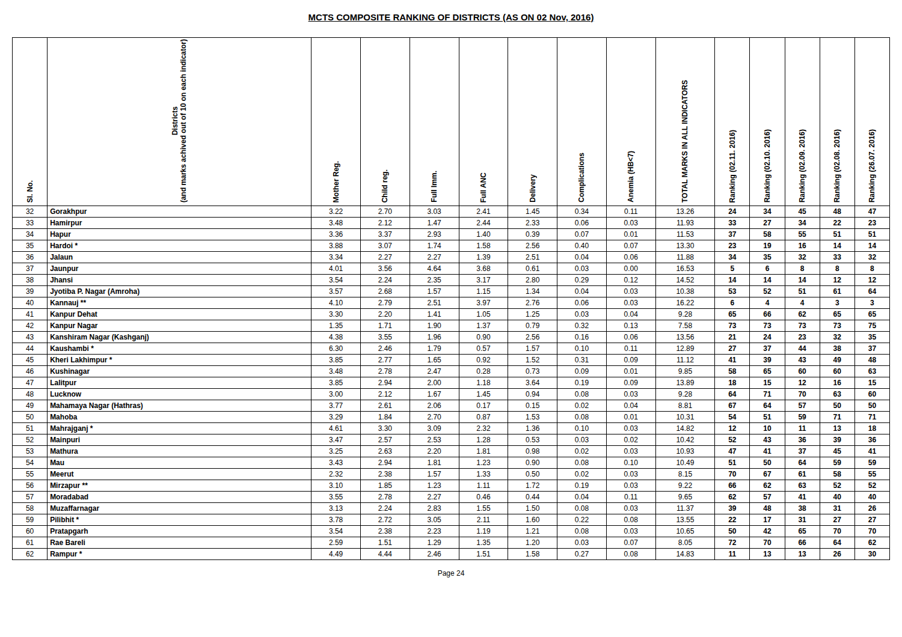MCTS COMPOSITE RANKING OF DISTRICTS (AS ON 02 Nov, 2016)
| Sl. No. | Districts (and marks achived out of 10 on each indicator) | Mother Reg. | Child reg. | Full Imm. | Full ANC | Delivery | Complications | Anemia (HB<7) | TOTAL MARKS IN ALL INDICATORS | Ranking (02.11. 2016) | Ranking (02.10. 2016) | Ranking (02.09. 2016) | Ranking (02.08. 2016) | Ranking (26.07. 2016) |
| --- | --- | --- | --- | --- | --- | --- | --- | --- | --- | --- | --- | --- | --- | --- |
| 32 | Gorakhpur | 3.22 | 2.70 | 3.03 | 2.41 | 1.45 | 0.34 | 0.11 | 13.26 | 24 | 34 | 45 | 48 | 47 |
| 33 | Hamirpur | 3.48 | 2.12 | 1.47 | 2.44 | 2.33 | 0.06 | 0.03 | 11.93 | 33 | 27 | 34 | 22 | 23 |
| 34 | Hapur | 3.36 | 3.37 | 2.93 | 1.40 | 0.39 | 0.07 | 0.01 | 11.53 | 37 | 58 | 55 | 51 | 51 |
| 35 | Hardoi * | 3.88 | 3.07 | 1.74 | 1.58 | 2.56 | 0.40 | 0.07 | 13.30 | 23 | 19 | 16 | 14 | 14 |
| 36 | Jalaun | 3.34 | 2.27 | 2.27 | 1.39 | 2.51 | 0.04 | 0.06 | 11.88 | 34 | 35 | 32 | 33 | 32 |
| 37 | Jaunpur | 4.01 | 3.56 | 4.64 | 3.68 | 0.61 | 0.03 | 0.00 | 16.53 | 5 | 6 | 8 | 8 | 8 |
| 38 | Jhansi | 3.54 | 2.24 | 2.35 | 3.17 | 2.80 | 0.29 | 0.12 | 14.52 | 14 | 14 | 14 | 12 | 12 |
| 39 | Jyotiba P. Nagar (Amroha) | 3.57 | 2.68 | 1.57 | 1.15 | 1.34 | 0.04 | 0.03 | 10.38 | 53 | 52 | 51 | 61 | 64 |
| 40 | Kannauj ** | 4.10 | 2.79 | 2.51 | 3.97 | 2.76 | 0.06 | 0.03 | 16.22 | 6 | 4 | 4 | 3 | 3 |
| 41 | Kanpur Dehat | 3.30 | 2.20 | 1.41 | 1.05 | 1.25 | 0.03 | 0.04 | 9.28 | 65 | 66 | 62 | 65 | 65 |
| 42 | Kanpur Nagar | 1.35 | 1.71 | 1.90 | 1.37 | 0.79 | 0.32 | 0.13 | 7.58 | 73 | 73 | 73 | 73 | 75 |
| 43 | Kanshiram Nagar (Kashganj) | 4.38 | 3.55 | 1.96 | 0.90 | 2.56 | 0.16 | 0.06 | 13.56 | 21 | 24 | 23 | 32 | 35 |
| 44 | Kaushambi * | 6.30 | 2.46 | 1.79 | 0.57 | 1.57 | 0.10 | 0.11 | 12.89 | 27 | 37 | 44 | 38 | 37 |
| 45 | Kheri Lakhimpur * | 3.85 | 2.77 | 1.65 | 0.92 | 1.52 | 0.31 | 0.09 | 11.12 | 41 | 39 | 43 | 49 | 48 |
| 46 | Kushinagar | 3.48 | 2.78 | 2.47 | 0.28 | 0.73 | 0.09 | 0.01 | 9.85 | 58 | 65 | 60 | 60 | 63 |
| 47 | Lalitpur | 3.85 | 2.94 | 2.00 | 1.18 | 3.64 | 0.19 | 0.09 | 13.89 | 18 | 15 | 12 | 16 | 15 |
| 48 | Lucknow | 3.00 | 2.12 | 1.67 | 1.45 | 0.94 | 0.08 | 0.03 | 9.28 | 64 | 71 | 70 | 63 | 60 |
| 49 | Mahamaya Nagar (Hathras) | 3.77 | 2.61 | 2.06 | 0.17 | 0.15 | 0.02 | 0.04 | 8.81 | 67 | 64 | 57 | 50 | 50 |
| 50 | Mahoba | 3.29 | 1.84 | 2.70 | 0.87 | 1.53 | 0.08 | 0.01 | 10.31 | 54 | 51 | 59 | 71 | 71 |
| 51 | Mahrajganj * | 4.61 | 3.30 | 3.09 | 2.32 | 1.36 | 0.10 | 0.03 | 14.82 | 12 | 10 | 11 | 13 | 18 |
| 52 | Mainpuri | 3.47 | 2.57 | 2.53 | 1.28 | 0.53 | 0.03 | 0.02 | 10.42 | 52 | 43 | 36 | 39 | 36 |
| 53 | Mathura | 3.25 | 2.63 | 2.20 | 1.81 | 0.98 | 0.02 | 0.03 | 10.93 | 47 | 41 | 37 | 45 | 41 |
| 54 | Mau | 3.43 | 2.94 | 1.81 | 1.23 | 0.90 | 0.08 | 0.10 | 10.49 | 51 | 50 | 64 | 59 | 59 |
| 55 | Meerut | 2.32 | 2.38 | 1.57 | 1.33 | 0.50 | 0.02 | 0.03 | 8.15 | 70 | 67 | 61 | 58 | 55 |
| 56 | Mirzapur ** | 3.10 | 1.85 | 1.23 | 1.11 | 1.72 | 0.19 | 0.03 | 9.22 | 66 | 62 | 63 | 52 | 52 |
| 57 | Moradabad | 3.55 | 2.78 | 2.27 | 0.46 | 0.44 | 0.04 | 0.11 | 9.65 | 62 | 57 | 41 | 40 | 40 |
| 58 | Muzaffarnagar | 3.13 | 2.24 | 2.83 | 1.55 | 1.50 | 0.08 | 0.03 | 11.37 | 39 | 48 | 38 | 31 | 26 |
| 59 | Pilibhit * | 3.78 | 2.72 | 3.05 | 2.11 | 1.60 | 0.22 | 0.08 | 13.55 | 22 | 17 | 31 | 27 | 27 |
| 60 | Pratapgarh | 3.54 | 2.38 | 2.23 | 1.19 | 1.21 | 0.08 | 0.03 | 10.65 | 50 | 42 | 65 | 70 | 70 |
| 61 | Rae Bareli | 2.59 | 1.51 | 1.29 | 1.35 | 1.20 | 0.03 | 0.07 | 8.05 | 72 | 70 | 66 | 64 | 62 |
| 62 | Rampur * | 4.49 | 4.44 | 2.46 | 1.51 | 1.58 | 0.27 | 0.08 | 14.83 | 11 | 13 | 13 | 26 | 30 |
Page 24